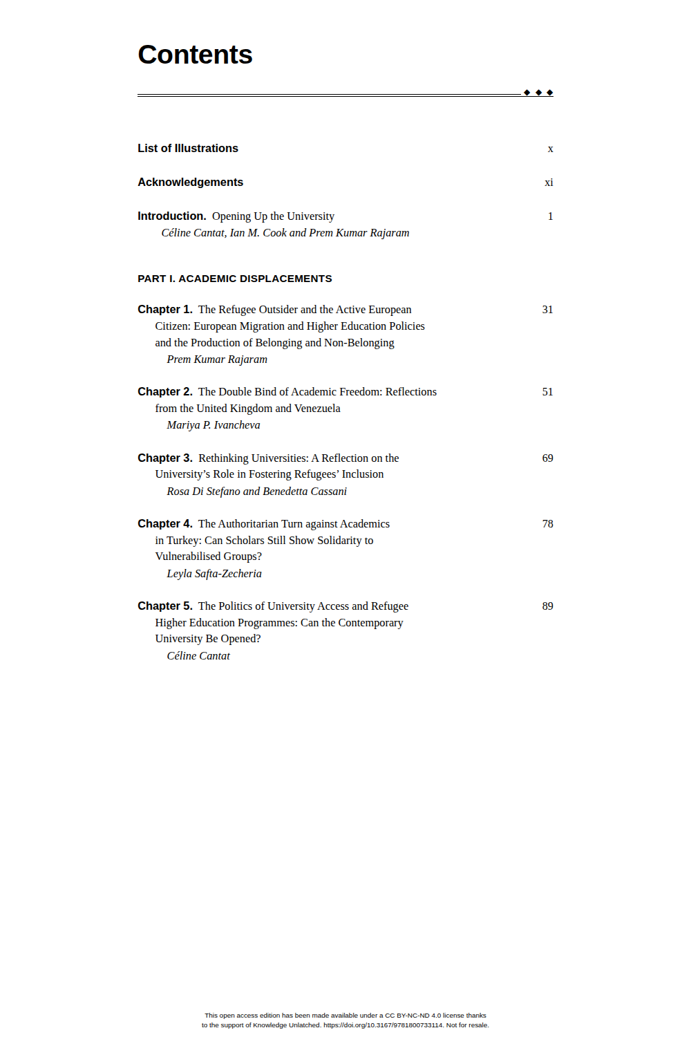Contents
◆ ◆ ◆
| List of Illustrations | x |
| Acknowledgements | xi |
| Introduction. Opening Up the University Céline Cantat, Ian M. Cook and Prem Kumar Rajaram | 1 |
| PART I. ACADEMIC DISPLACEMENTS | |
| Chapter 1. The Refugee Outsider and the Active European Citizen: European Migration and Higher Education Policies and the Production of Belonging and Non-Belonging Prem Kumar Rajaram | 31 |
| Chapter 2. The Double Bind of Academic Freedom: Reflections from the United Kingdom and Venezuela Mariya P. Ivancheva | 51 |
| Chapter 3. Rethinking Universities: A Reflection on the University’s Role in Fostering Refugees’ Inclusion Rosa Di Stefano and Benedetta Cassani | 69 |
| Chapter 4. The Authoritarian Turn against Academics in Turkey: Can Scholars Still Show Solidarity to Vulnerabilised Groups? Leyla Safta-Zecheria | 78 |
| Chapter 5. The Politics of University Access and Refugee Higher Education Programmes: Can the Contemporary University Be Opened? Céline Cantat | 89 |
This open access edition has been made available under a CC BY-NC-ND 4.0 license thanks
to the support of Knowledge Unlatched. https://doi.org/10.3167/9781800733114. Not for resale.